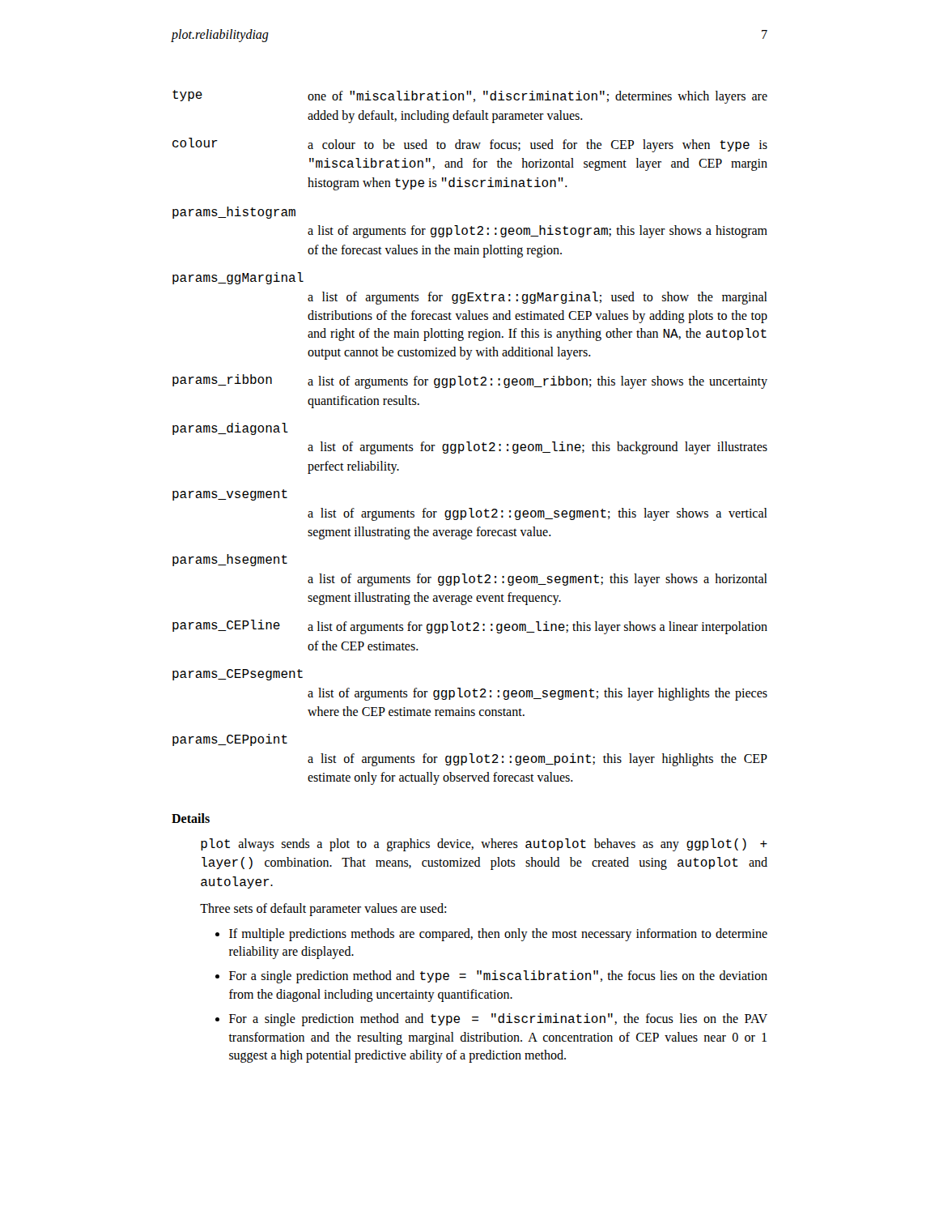plot.reliabilitydiag 7
type
one of "miscalibration", "discrimination"; determines which layers are added by default, including default parameter values.
colour
a colour to be used to draw focus; used for the CEP layers when type is "miscalibration", and for the horizontal segment layer and CEP margin histogram when type is "discrimination".
params_histogram
a list of arguments for ggplot2::geom_histogram; this layer shows a histogram of the forecast values in the main plotting region.
params_ggMarginal
a list of arguments for ggExtra::ggMarginal; used to show the marginal distributions of the forecast values and estimated CEP values by adding plots to the top and right of the main plotting region. If this is anything other than NA, the autoplot output cannot be customized by with additional layers.
params_ribbon
a list of arguments for ggplot2::geom_ribbon; this layer shows the uncertainty quantification results.
params_diagonal
a list of arguments for ggplot2::geom_line; this background layer illustrates perfect reliability.
params_vsegment
a list of arguments for ggplot2::geom_segment; this layer shows a vertical segment illustrating the average forecast value.
params_hsegment
a list of arguments for ggplot2::geom_segment; this layer shows a horizontal segment illustrating the average event frequency.
params_CEPline
a list of arguments for ggplot2::geom_line; this layer shows a linear interpolation of the CEP estimates.
params_CEPsegment
a list of arguments for ggplot2::geom_segment; this layer highlights the pieces where the CEP estimate remains constant.
params_CEPpoint
a list of arguments for ggplot2::geom_point; this layer highlights the CEP estimate only for actually observed forecast values.
Details
plot always sends a plot to a graphics device, wheres autoplot behaves as any ggplot() + layer() combination. That means, customized plots should be created using autoplot and autolayer.
Three sets of default parameter values are used:
If multiple predictions methods are compared, then only the most necessary information to determine reliability are displayed.
For a single prediction method and type = "miscalibration", the focus lies on the deviation from the diagonal including uncertainty quantification.
For a single prediction method and type = "discrimination", the focus lies on the PAV transformation and the resulting marginal distribution. A concentration of CEP values near 0 or 1 suggest a high potential predictive ability of a prediction method.